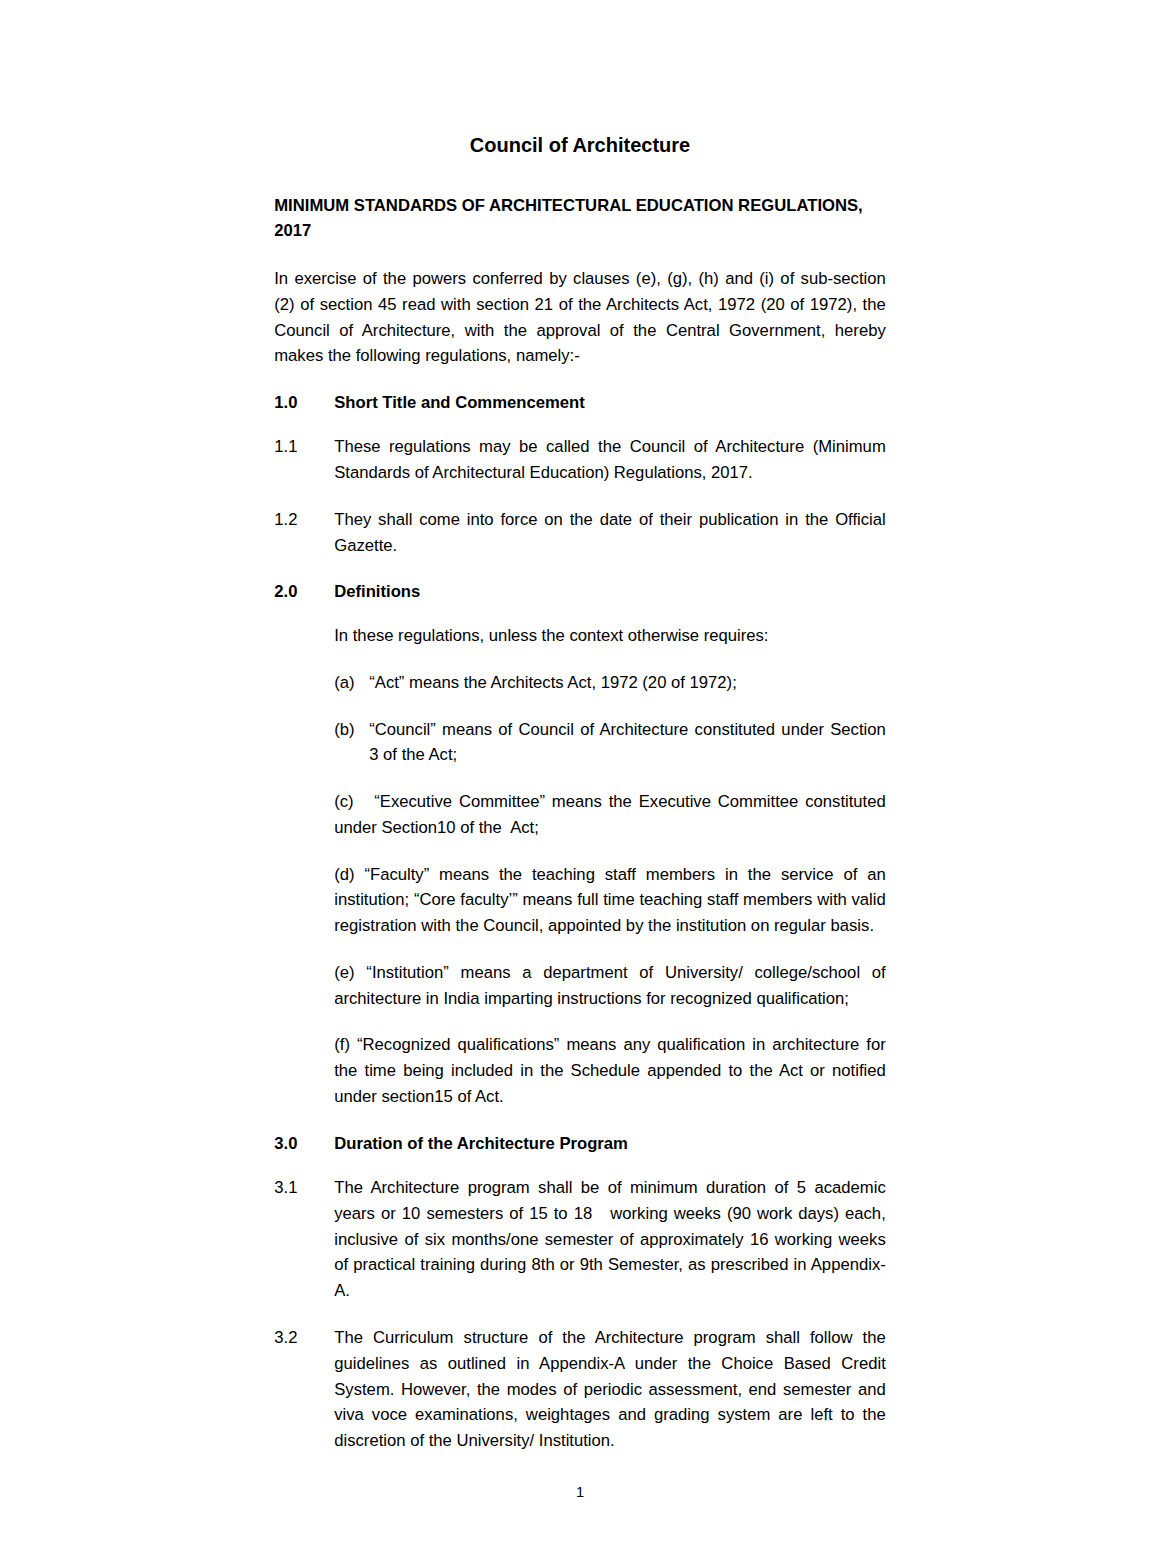Council of Architecture
MINIMUM STANDARDS OF ARCHITECTURAL EDUCATION REGULATIONS, 2017
In exercise of the powers conferred by clauses (e), (g), (h) and (i) of sub-section (2) of section 45 read with section 21 of the Architects Act, 1972 (20 of 1972), the Council of Architecture, with the approval of the Central Government, hereby makes the following regulations, namely:-
1.0 Short Title and Commencement
1.1 These regulations may be called the Council of Architecture (Minimum Standards of Architectural Education) Regulations, 2017.
1.2 They shall come into force on the date of their publication in the Official Gazette.
2.0 Definitions
In these regulations, unless the context otherwise requires:
(a) “Act” means the Architects Act, 1972 (20 of 1972);
(b) “Council” means of Council of Architecture constituted under Section 3 of the Act;
(c) “Executive Committee” means the Executive Committee constituted under Section10 of the Act;
(d) “Faculty” means the teaching staff members in the service of an institution; “Core faculty’” means full time teaching staff members with valid registration with the Council, appointed by the institution on regular basis.
(e) “Institution” means a department of University/ college/school of architecture in India imparting instructions for recognized qualification;
(f) “Recognized qualifications” means any qualification in architecture for the time being included in the Schedule appended to the Act or notified under section15 of Act.
3.0 Duration of the Architecture Program
3.1 The Architecture program shall be of minimum duration of 5 academic years or 10 semesters of 15 to 18 working weeks (90 work days) each, inclusive of six months/one semester of approximately 16 working weeks of practical training during 8th or 9th Semester, as prescribed in Appendix-A.
3.2 The Curriculum structure of the Architecture program shall follow the guidelines as outlined in Appendix-A under the Choice Based Credit System. However, the modes of periodic assessment, end semester and viva voce examinations, weightages and grading system are left to the discretion of the University/ Institution.
1